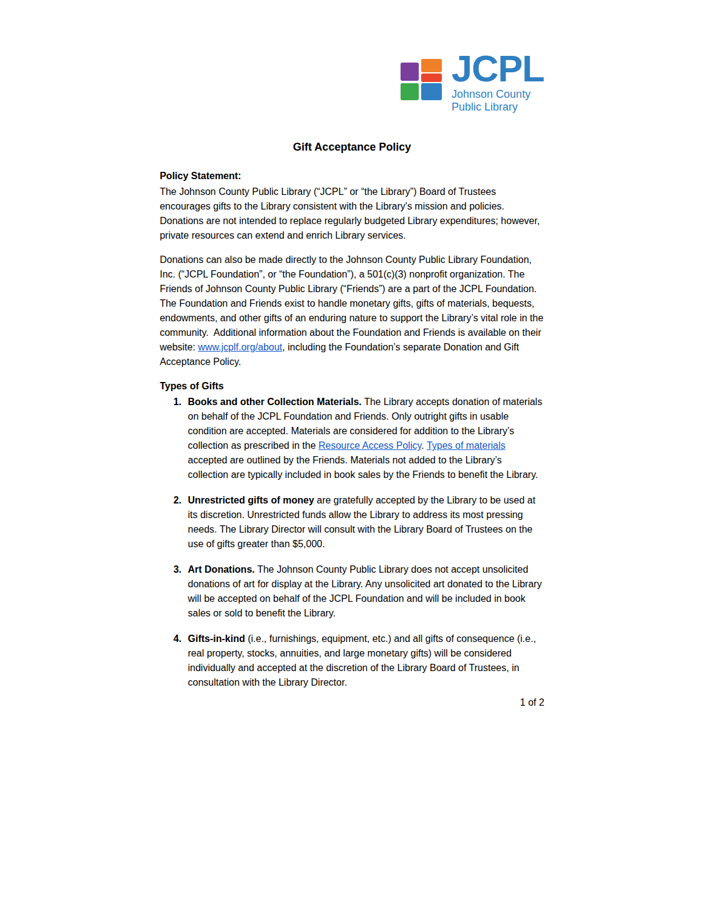JCPL Johnson County
Public Library
Gift Acceptance Policy
Policy Statement:
The Johnson County Public Library (“JCPL” or “the Library”) Board of Trustees encourages gifts to the Library consistent with the Library's mission and policies. Donations are not intended to replace regularly budgeted Library expenditures; however, private resources can extend and enrich Library services.
Donations can also be made directly to the Johnson County Public Library Foundation, Inc. (“JCPL Foundation”, or “the Foundation”), a 501(c)(3) nonprofit organization. The Friends of Johnson County Public Library (“Friends”) are a part of the JCPL Foundation. The Foundation and Friends exist to handle monetary gifts, gifts of materials, bequests, endowments, and other gifts of an enduring nature to support the Library’s vital role in the community. Additional information about the Foundation and Friends is available on their website: www.jcplf.org/about, including the Foundation’s separate Donation and Gift Acceptance Policy.
Types of Gifts
Books and other Collection Materials. The Library accepts donation of materials on behalf of the JCPL Foundation and Friends. Only outright gifts in usable condition are accepted. Materials are considered for addition to the Library’s collection as prescribed in the Resource Access Policy. Types of materials accepted are outlined by the Friends. Materials not added to the Library’s collection are typically included in book sales by the Friends to benefit the Library.
Unrestricted gifts of money are gratefully accepted by the Library to be used at its discretion. Unrestricted funds allow the Library to address its most pressing needs. The Library Director will consult with the Library Board of Trustees on the use of gifts greater than $5,000.
Art Donations. The Johnson County Public Library does not accept unsolicited donations of art for display at the Library. Any unsolicited art donated to the Library will be accepted on behalf of the JCPL Foundation and will be included in book sales or sold to benefit the Library.
Gifts-in-kind (i.e., furnishings, equipment, etc.) and all gifts of consequence (i.e., real property, stocks, annuities, and large monetary gifts) will be considered individually and accepted at the discretion of the Library Board of Trustees, in consultation with the Library Director.
1 of 2